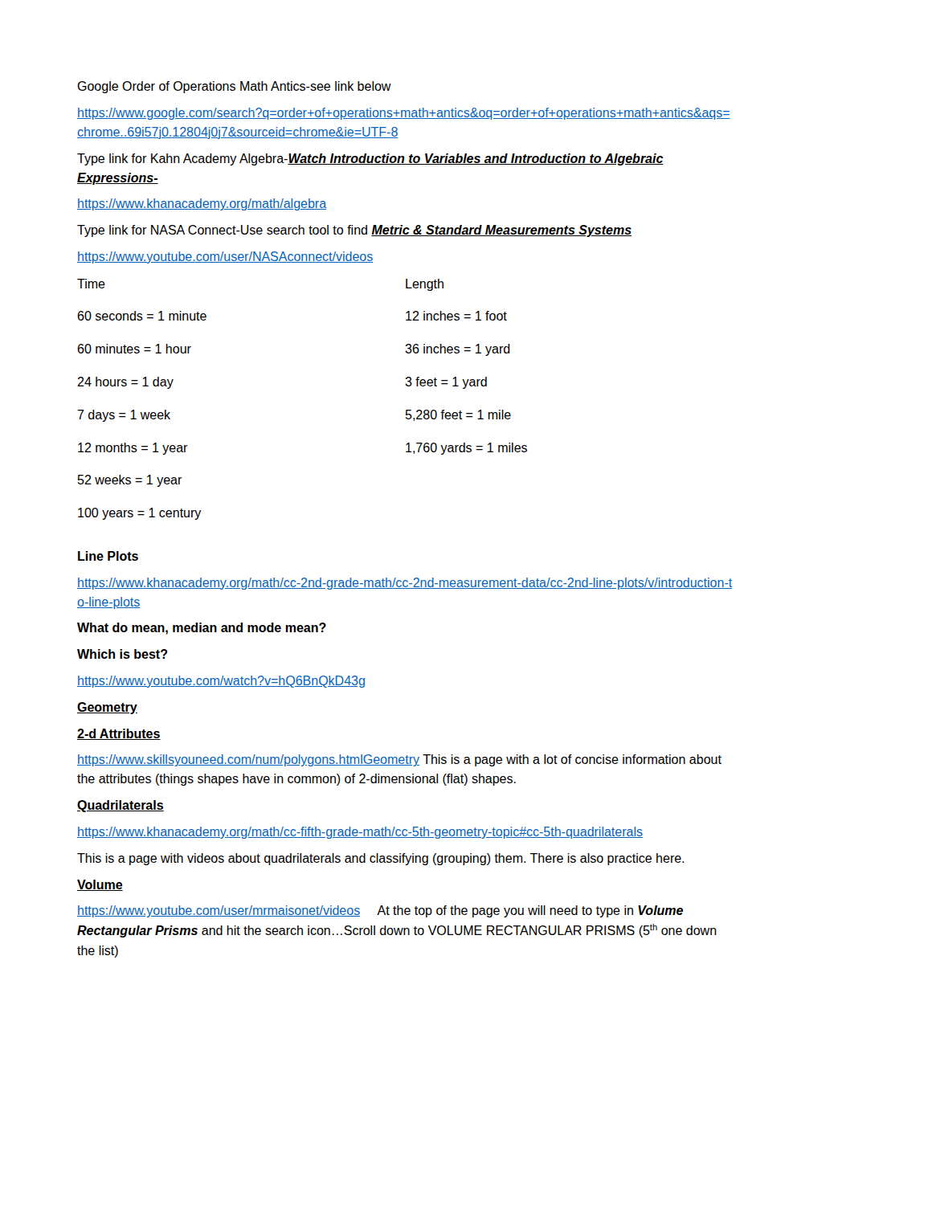Google Order of Operations Math Antics-see link below
https://www.google.com/search?q=order+of+operations+math+antics&oq=order+of+operations+math+antics&aqs=chrome..69i57j0.12804j0j7&sourceid=chrome&ie=UTF-8
Type link for Kahn Academy Algebra-Watch Introduction to Variables and Introduction to Algebraic Expressions-
https://www.khanacademy.org/math/algebra
Type link for NASA Connect-Use search tool to find Metric & Standard Measurements Systems
https://www.youtube.com/user/NASAconnect/videos
| Time 60 seconds = 1 minute 60 minutes = 1 hour 24 hours = 1 day 7 days = 1 week 12 months = 1 year 52 weeks = 1 year 100 years = 1 century | Length 12 inches = 1 foot 36 inches = 1 yard 3 feet = 1 yard 5,280 feet = 1 mile 1,760 yards = 1 miles |
Line Plots
https://www.khanacademy.org/math/cc-2nd-grade-math/cc-2nd-measurement-data/cc-2nd-line-plots/v/introduction-to-line-plots
What do mean, median and mode mean?
Which is best?
https://www.youtube.com/watch?v=hQ6BnQkD43g
Geometry
2-d Attributes
https://www.skillsyouneed.com/num/polygons.html Geometry This is a page with a lot of concise information about the attributes (things shapes have in common) of 2-dimensional (flat) shapes.
Quadrilaterals
https://www.khanacademy.org/math/cc-fifth-grade-math/cc-5th-geometry-topic#cc-5th-quadrilaterals
This is a page with videos about quadrilaterals and classifying (grouping) them. There is also practice here.
Volume
https://www.youtube.com/user/mrmaisonet/videos At the top of the page you will need to type in Volume Rectangular Prisms and hit the search icon…Scroll down to VOLUME RECTANGULAR PRISMS (5th one down the list)